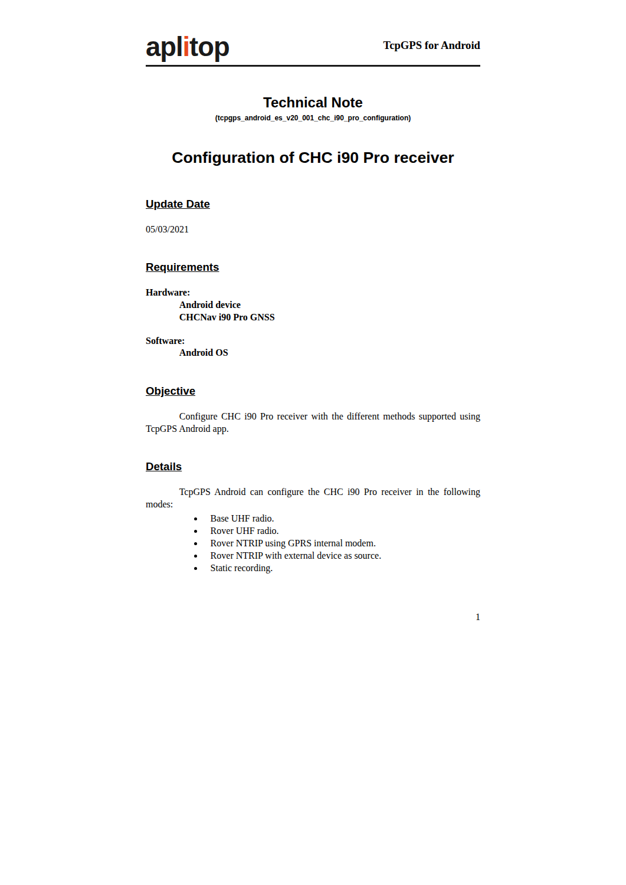aplitop
TcpGPS for Android
Technical Note
(tcpgps_android_es_v20_001_chc_i90_pro_configuration)
Configuration of CHC i90 Pro receiver
Update Date
05/03/2021
Requirements
Hardware:
Android device
CHCNav i90 Pro GNSS
Software:
Android OS
Objective
Configure CHC i90 Pro receiver with the different methods supported using TcpGPS Android app.
Details
TcpGPS Android can configure the CHC i90 Pro receiver in the following modes:
Base UHF radio.
Rover UHF radio.
Rover NTRIP using GPRS internal modem.
Rover NTRIP with external device as source.
Static recording.
1